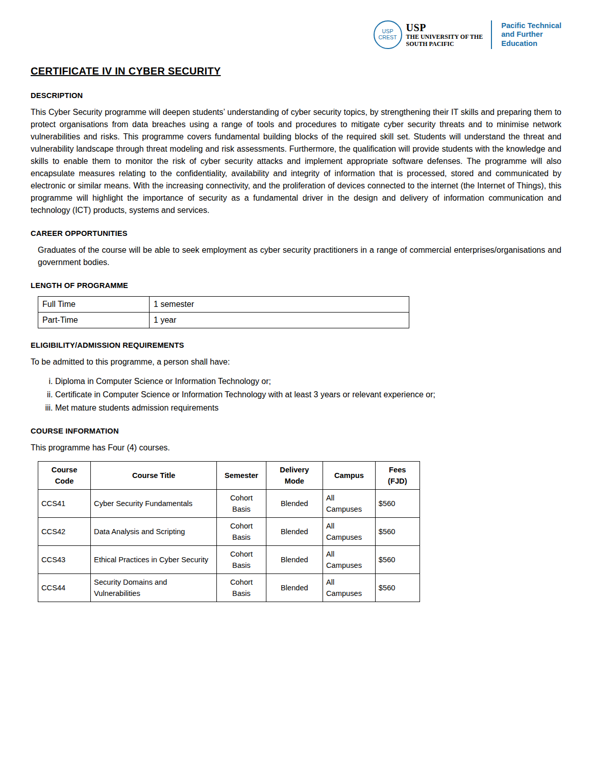USP
CREST
USP THE UNIVERSITY OF THE
SOUTH PACIFIC
Pacific Technical
and Further
Education
CERTIFICATE IV IN CYBER SECURITY
DESCRIPTION
This Cyber Security programme will deepen students’ understanding of cyber security topics, by strengthening their IT skills and preparing them to protect organisations from data breaches using a range of tools and procedures to mitigate cyber security threats and to minimise network vulnerabilities and risks. This programme covers fundamental building blocks of the required skill set. Students will understand the threat and vulnerability landscape through threat modeling and risk assessments. Furthermore, the qualification will provide students with the knowledge and skills to enable them to monitor the risk of cyber security attacks and implement appropriate software defenses. The programme will also encapsulate measures relating to the confidentiality, availability and integrity of information that is processed, stored and communicated by electronic or similar means. With the increasing connectivity, and the proliferation of devices connected to the internet (the Internet of Things), this programme will highlight the importance of security as a fundamental driver in the design and delivery of information communication and technology (ICT) products, systems and services.
CAREER OPPORTUNITIES
Graduates of the course will be able to seek employment as cyber security practitioners in a range of commercial enterprises/organisations and government bodies.
LENGTH OF PROGRAMME
| Full Time | 1 semester |
| Part-Time | 1 year |
ELIGIBILITY/ADMISSION REQUIREMENTS
To be admitted to this programme, a person shall have:
Diploma in Computer Science or Information Technology or;
Certificate in Computer Science or Information Technology with at least 3 years or relevant experience or;
Met mature students admission requirements
COURSE INFORMATION
This programme has Four (4) courses.
| Course Code | Course Title | Semester | Delivery Mode | Campus | Fees (FJD) |
| --- | --- | --- | --- | --- | --- |
| CCS41 | Cyber Security Fundamentals | Cohort Basis | Blended | All Campuses | $560 |
| CCS42 | Data Analysis and Scripting | Cohort Basis | Blended | All Campuses | $560 |
| CCS43 | Ethical Practices in Cyber Security | Cohort Basis | Blended | All Campuses | $560 |
| CCS44 | Security Domains and Vulnerabilities | Cohort Basis | Blended | All Campuses | $560 |